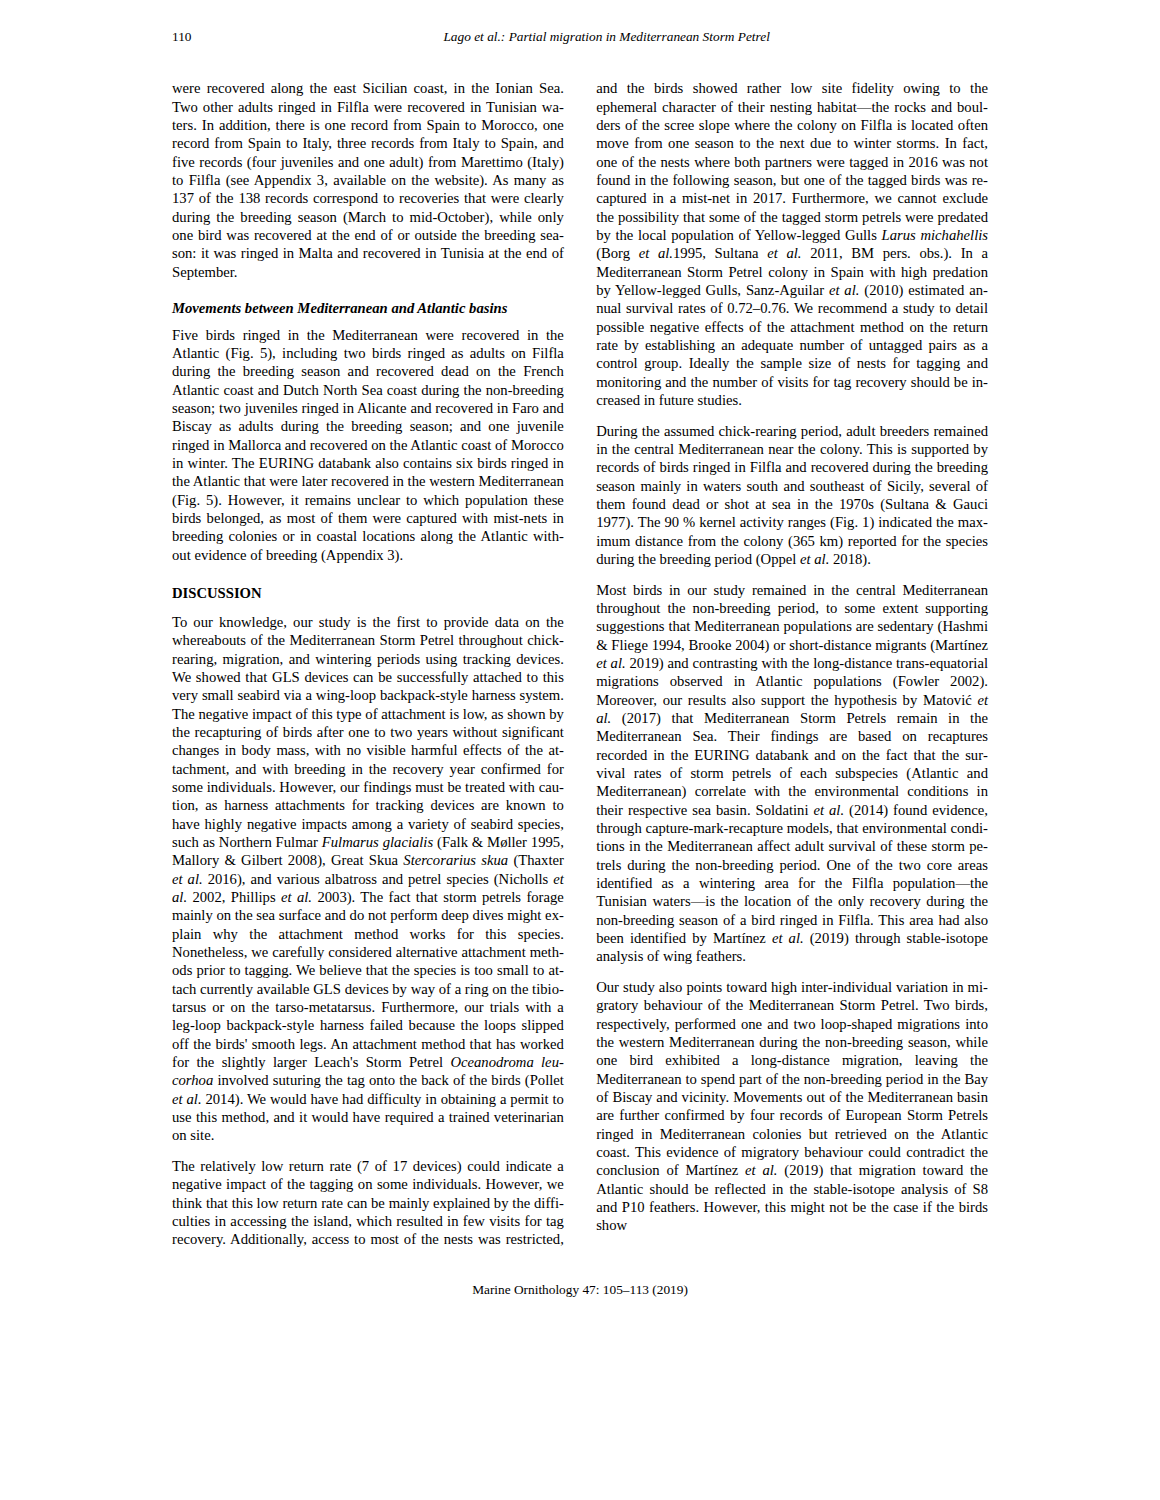110
Lago et al.: Partial migration in Mediterranean Storm Petrel
were recovered along the east Sicilian coast, in the Ionian Sea. Two other adults ringed in Filfla were recovered in Tunisian waters. In addition, there is one record from Spain to Morocco, one record from Spain to Italy, three records from Italy to Spain, and five records (four juveniles and one adult) from Marettimo (Italy) to Filfla (see Appendix 3, available on the website). As many as 137 of the 138 records correspond to recoveries that were clearly during the breeding season (March to mid-October), while only one bird was recovered at the end of or outside the breeding season: it was ringed in Malta and recovered in Tunisia at the end of September.
Movements between Mediterranean and Atlantic basins
Five birds ringed in the Mediterranean were recovered in the Atlantic (Fig. 5), including two birds ringed as adults on Filfla during the breeding season and recovered dead on the French Atlantic coast and Dutch North Sea coast during the non-breeding season; two juveniles ringed in Alicante and recovered in Faro and Biscay as adults during the breeding season; and one juvenile ringed in Mallorca and recovered on the Atlantic coast of Morocco in winter. The EURING databank also contains six birds ringed in the Atlantic that were later recovered in the western Mediterranean (Fig. 5). However, it remains unclear to which population these birds belonged, as most of them were captured with mist-nets in breeding colonies or in coastal locations along the Atlantic without evidence of breeding (Appendix 3).
DISCUSSION
To our knowledge, our study is the first to provide data on the whereabouts of the Mediterranean Storm Petrel throughout chick-rearing, migration, and wintering periods using tracking devices. We showed that GLS devices can be successfully attached to this very small seabird via a wing-loop backpack-style harness system. The negative impact of this type of attachment is low, as shown by the recapturing of birds after one to two years without significant changes in body mass, with no visible harmful effects of the attachment, and with breeding in the recovery year confirmed for some individuals. However, our findings must be treated with caution, as harness attachments for tracking devices are known to have highly negative impacts among a variety of seabird species, such as Northern Fulmar Fulmarus glacialis (Falk & Møller 1995, Mallory & Gilbert 2008), Great Skua Stercorarius skua (Thaxter et al. 2016), and various albatross and petrel species (Nicholls et al. 2002, Phillips et al. 2003). The fact that storm petrels forage mainly on the sea surface and do not perform deep dives might explain why the attachment method works for this species. Nonetheless, we carefully considered alternative attachment methods prior to tagging. We believe that the species is too small to attach currently available GLS devices by way of a ring on the tibiotarsus or on the tarso-metatarsus. Furthermore, our trials with a leg-loop backpack-style harness failed because the loops slipped off the birds' smooth legs. An attachment method that has worked for the slightly larger Leach's Storm Petrel Oceanodroma leucorhoa involved suturing the tag onto the back of the birds (Pollet et al. 2014). We would have had difficulty in obtaining a permit to use this method, and it would have required a trained veterinarian on site.
The relatively low return rate (7 of 17 devices) could indicate a negative impact of the tagging on some individuals. However, we think that this low return rate can be mainly explained by the difficulties in accessing the island, which resulted in few visits for tag recovery. Additionally, access to most of the nests was restricted, and the birds showed rather low site fidelity owing to the ephemeral character of their nesting habitat—the rocks and boulders of the scree slope where the colony on Filfla is located often move from one season to the next due to winter storms. In fact, one of the nests where both partners were tagged in 2016 was not found in the following season, but one of the tagged birds was recaptured in a mist-net in 2017. Furthermore, we cannot exclude the possibility that some of the tagged storm petrels were predated by the local population of Yellow-legged Gulls Larus michahellis (Borg et al. 1995, Sultana et al. 2011, BM pers. obs.). In a Mediterranean Storm Petrel colony in Spain with high predation by Yellow-legged Gulls, Sanz-Aguilar et al. (2010) estimated annual survival rates of 0.72–0.76. We recommend a study to detail possible negative effects of the attachment method on the return rate by establishing an adequate number of untagged pairs as a control group. Ideally the sample size of nests for tagging and monitoring and the number of visits for tag recovery should be increased in future studies.
During the assumed chick-rearing period, adult breeders remained in the central Mediterranean near the colony. This is supported by records of birds ringed in Filfla and recovered during the breeding season mainly in waters south and southeast of Sicily, several of them found dead or shot at sea in the 1970s (Sultana & Gauci 1977). The 90 % kernel activity ranges (Fig. 1) indicated the maximum distance from the colony (365 km) reported for the species during the breeding period (Oppel et al. 2018).
Most birds in our study remained in the central Mediterranean throughout the non-breeding period, to some extent supporting suggestions that Mediterranean populations are sedentary (Hashmi & Fliege 1994, Brooke 2004) or short-distance migrants (Martínez et al. 2019) and contrasting with the long-distance trans-equatorial migrations observed in Atlantic populations (Fowler 2002). Moreover, our results also support the hypothesis by Matović et al. (2017) that Mediterranean Storm Petrels remain in the Mediterranean Sea. Their findings are based on recaptures recorded in the EURING databank and on the fact that the survival rates of storm petrels of each subspecies (Atlantic and Mediterranean) correlate with the environmental conditions in their respective sea basin. Soldatini et al. (2014) found evidence, through capture-mark-recapture models, that environmental conditions in the Mediterranean affect adult survival of these storm petrels during the non-breeding period. One of the two core areas identified as a wintering area for the Filfla population—the Tunisian waters—is the location of the only recovery during the non-breeding season of a bird ringed in Filfla. This area had also been identified by Martínez et al. (2019) through stable-isotope analysis of wing feathers.
Our study also points toward high inter-individual variation in migratory behaviour of the Mediterranean Storm Petrel. Two birds, respectively, performed one and two loop-shaped migrations into the western Mediterranean during the non-breeding season, while one bird exhibited a long-distance migration, leaving the Mediterranean to spend part of the non-breeding period in the Bay of Biscay and vicinity. Movements out of the Mediterranean basin are further confirmed by four records of European Storm Petrels ringed in Mediterranean colonies but retrieved on the Atlantic coast. This evidence of migratory behaviour could contradict the conclusion of Martínez et al. (2019) that migration toward the Atlantic should be reflected in the stable-isotope analysis of S8 and P10 feathers. However, this might not be the case if the birds show
Marine Ornithology 47: 105–113 (2019)